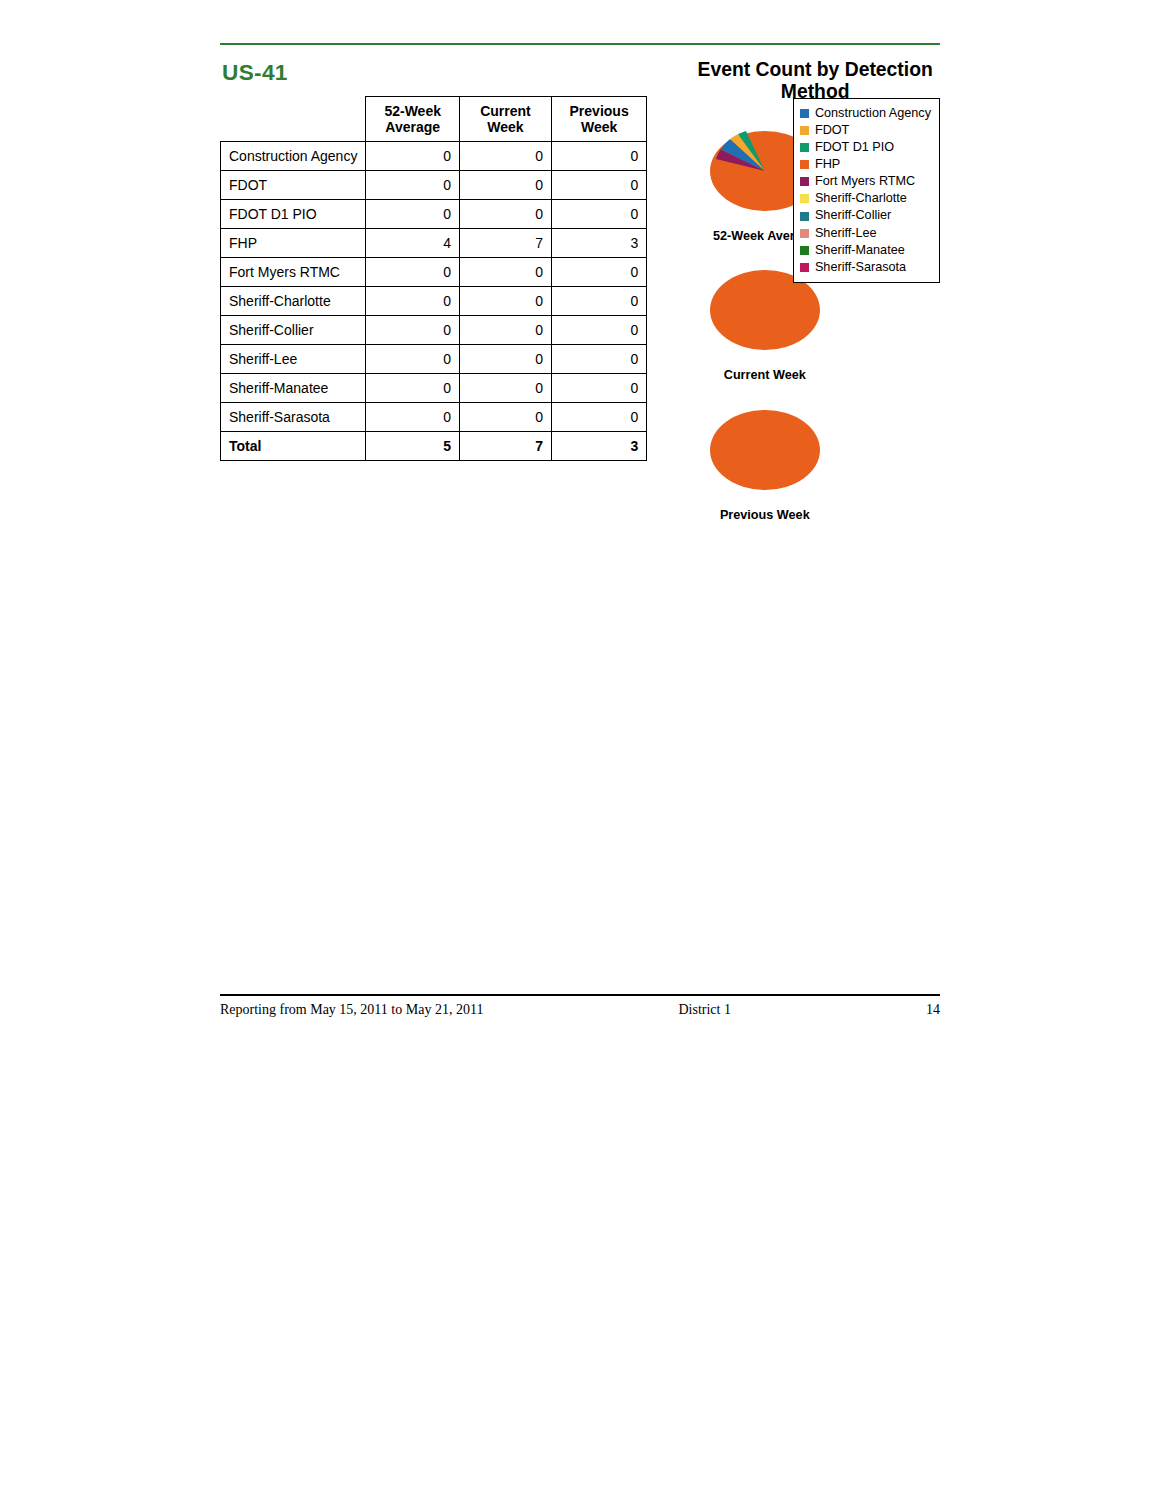US-41
| | 52-Week Average | Current Week | Previous Week |
| --- | --- | --- | --- |
| Construction Agency | 0 | 0 | 0 |
| FDOT | 0 | 0 | 0 |
| FDOT D1 PIO | 0 | 0 | 0 |
| FHP | 4 | 7 | 3 |
| Fort Myers RTMC | 0 | 0 | 0 |
| Sheriff-Charlotte | 0 | 0 | 0 |
| Sheriff-Collier | 0 | 0 | 0 |
| Sheriff-Lee | 0 | 0 | 0 |
| Sheriff-Manatee | 0 | 0 | 0 |
| Sheriff-Sarasota | 0 | 0 | 0 |
| Total | 5 | 7 | 3 |
Event Count by Detection Method
52-Week Average
Current Week
Previous Week
Construction Agency
FDOT
FDOT D1 PIO
FHP
Fort Myers RTMC
Sheriff-Charlotte
Sheriff-Collier
Sheriff-Lee
Sheriff-Manatee
Sheriff-Sarasota
Reporting from May 15, 2011 to May 21, 2011
District 1
14